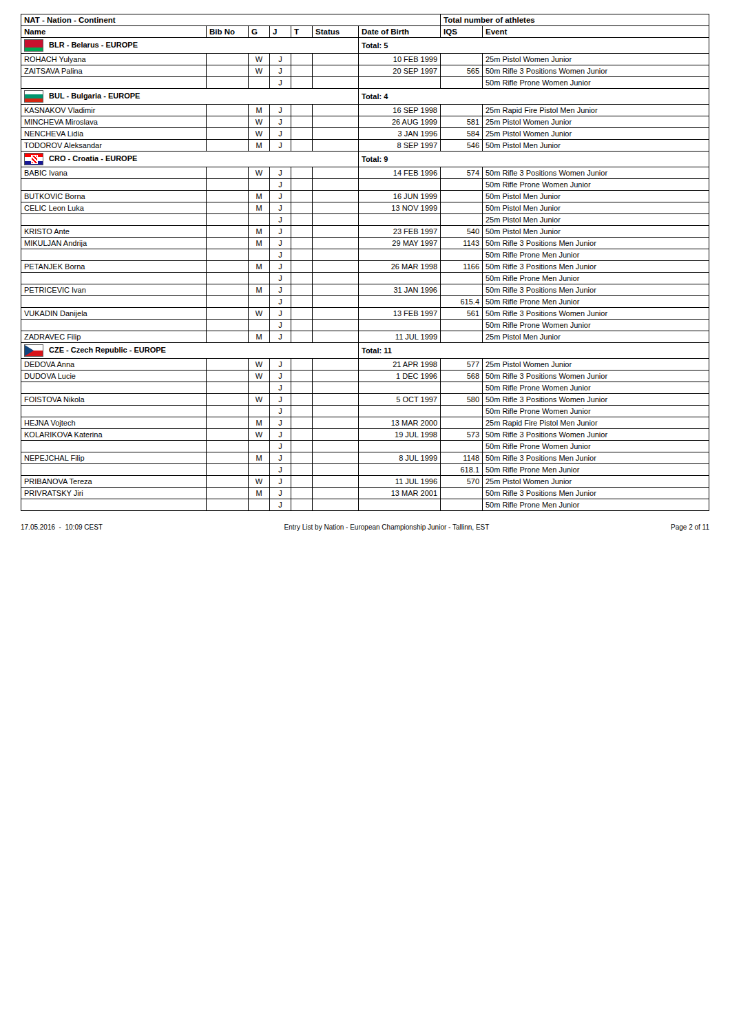| NAT - Nation - Continent | Total number of athletes |
| --- | --- |
| Name | Bib No | G | J | T | Status | Date of Birth | IQS | Event |
| BLR - Belarus - EUROPE | Total: 5 |
| ROHACH Yulyana | | W | J | | | 10 FEB 1999 | | 25m Pistol Women Junior |
| ZAITSAVA Palina | | W | J | | | 20 SEP 1997 | 565 | 50m Rifle 3 Positions Women Junior |
| | | | J | | | | | 50m Rifle Prone Women Junior |
| BUL - Bulgaria - EUROPE | Total: 4 |
| KASNAKOV Vladimir | | M | J | | | 16 SEP 1998 | | 25m Rapid Fire Pistol Men Junior |
| MINCHEVA Miroslava | | W | J | | | 26 AUG 1999 | 581 | 25m Pistol Women Junior |
| NENCHEVA Lidia | | W | J | | | 3 JAN 1996 | 584 | 25m Pistol Women Junior |
| TODOROV Aleksandar | | M | J | | | 8 SEP 1997 | 546 | 50m Pistol Men Junior |
| CRO - Croatia - EUROPE | Total: 9 |
| BABIC Ivana | | W | J | | | 14 FEB 1996 | 574 | 50m Rifle 3 Positions Women Junior |
| | | | J | | | | | 50m Rifle Prone Women Junior |
| BUTKOVIC Borna | | M | J | | | 16 JUN 1999 | | 50m Pistol Men Junior |
| CELIC Leon Luka | | M | J | | | 13 NOV 1999 | | 50m Pistol Men Junior |
| | | | J | | | | | 25m Pistol Men Junior |
| KRISTO Ante | | M | J | | | 23 FEB 1997 | 540 | 50m Pistol Men Junior |
| MIKULJAN Andrija | | M | J | | | 29 MAY 1997 | 1143 | 50m Rifle 3 Positions Men Junior |
| | | | J | | | | | 50m Rifle Prone Men Junior |
| PETANJEK Borna | | M | J | | | 26 MAR 1998 | 1166 | 50m Rifle 3 Positions Men Junior |
| | | | J | | | | | 50m Rifle Prone Men Junior |
| PETRICEVIC Ivan | | M | J | | | 31 JAN 1996 | | 50m Rifle 3 Positions Men Junior |
| | | | J | | | | 615.4 | 50m Rifle Prone Men Junior |
| VUKADIN Danijela | | W | J | | | 13 FEB 1997 | 561 | 50m Rifle 3 Positions Women Junior |
| | | | J | | | | | 50m Rifle Prone Women Junior |
| ZADRAVEC Filip | | M | J | | | 11 JUL 1999 | | 25m Pistol Men Junior |
| CZE - Czech Republic - EUROPE | Total: 11 |
| DEDOVA Anna | | W | J | | | 21 APR 1998 | 577 | 25m Pistol Women Junior |
| DUDOVA Lucie | | W | J | | | 1 DEC 1996 | 568 | 50m Rifle 3 Positions Women Junior |
| | | | J | | | | | 50m Rifle Prone Women Junior |
| FOISTOVA Nikola | | W | J | | | 5 OCT 1997 | 580 | 50m Rifle 3 Positions Women Junior |
| | | | J | | | | | 50m Rifle Prone Women Junior |
| HEJNA Vojtech | | M | J | | | 13 MAR 2000 | | 25m Rapid Fire Pistol Men Junior |
| KOLARIKOVA Katerina | | W | J | | | 19 JUL 1998 | 573 | 50m Rifle 3 Positions Women Junior |
| | | | J | | | | | 50m Rifle Prone Women Junior |
| NEPEJCHAL Filip | | M | J | | | 8 JUL 1999 | 1148 | 50m Rifle 3 Positions Men Junior |
| | | | J | | | | 618.1 | 50m Rifle Prone Men Junior |
| PRIBANOVA Tereza | | W | J | | | 11 JUL 1996 | 570 | 25m Pistol Women Junior |
| PRIVRATSKY Jiri | | M | J | | | 13 MAR 2001 | | 50m Rifle 3 Positions Men Junior |
| | | | J | | | | | 50m Rifle Prone Men Junior |
17.05.2016 - 10:09 CEST
Entry List by Nation - European Championship Junior - Tallinn, EST
Page 2 of 11